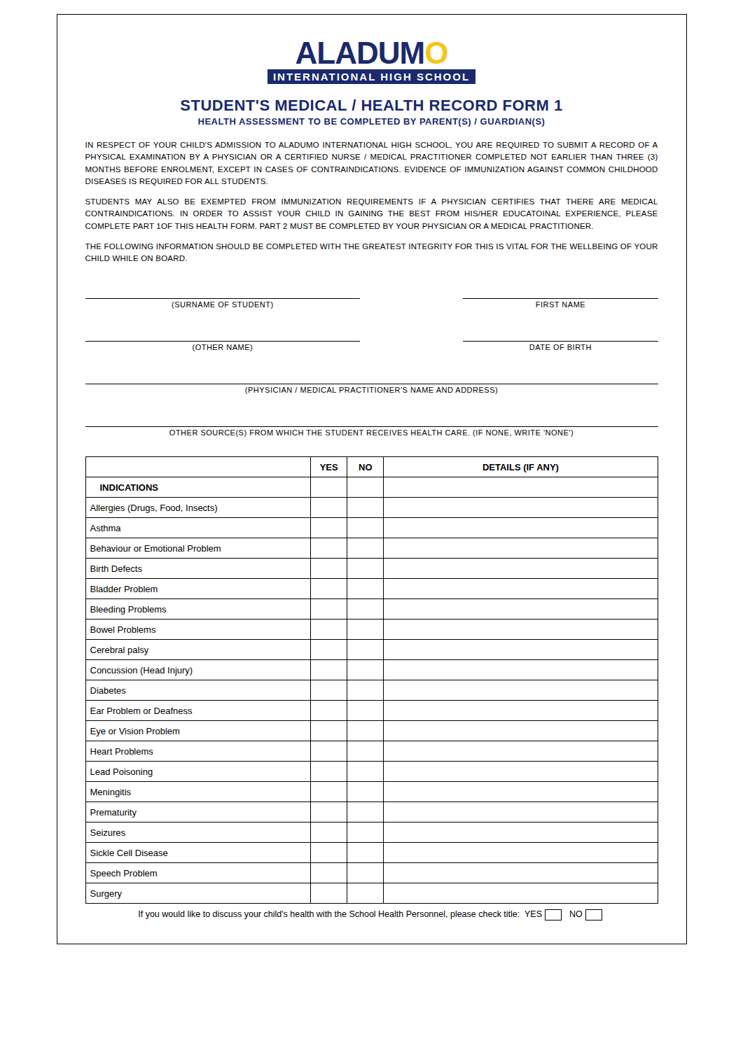ALADUMO
INTERNATIONAL HIGH SCHOOL
STUDENT'S MEDICAL / HEALTH RECORD FORM 1
HEALTH ASSESSMENT TO BE COMPLETED BY PARENT(S) / GUARDIAN(S)
In respect of your child's admission to Aladumo International High School, you are required to submit a record of a physical examination by a physician or a certified nurse / medical practitioner completed not earlier than three (3) months before enrolment, except in cases of contraindications. Evidence of immunization against common childhood diseases is required for all students.
Students may also be exempted from immunization requirements if a physician certifies that there are medical contraindications. In order to assist your child in gaining the best from his/her educatoinal experience, please complete part 1of this health form. Part 2 must be completed by your physician or a medical practitioner.
The following information should be completed with the greatest integrity for this is vital for the wellbeing of your child while on board.
(Surname of Student)
First Name
(Other Name)
Date of Birth
(Physician / Medical Practitioner's Name and Address)
Other source(s) from which the student receives health care. (If none, write 'none')
| | YES | NO | DETAILS (IF ANY) |
| --- | --- | --- | --- |
| INDICATIONS | | | |
| Allergies (Drugs, Food, Insects) | | | |
| Asthma | | | |
| Behaviour or Emotional Problem | | | |
| Birth Defects | | | |
| Bladder Problem | | | |
| Bleeding Problems | | | |
| Bowel Problems | | | |
| Cerebral palsy | | | |
| Concussion (Head Injury) | | | |
| Diabetes | | | |
| Ear Problem or Deafness | | | |
| Eye or Vision Problem | | | |
| Heart Problems | | | |
| Lead Poisoning | | | |
| Meningitis | | | |
| Prematurity | | | |
| Seizures | | | |
| Sickle Cell Disease | | | |
| Speech Problem | | | |
| Surgery | | | |
If you would like to discuss your child's health with the School Health Personnel, please check title: YES NO